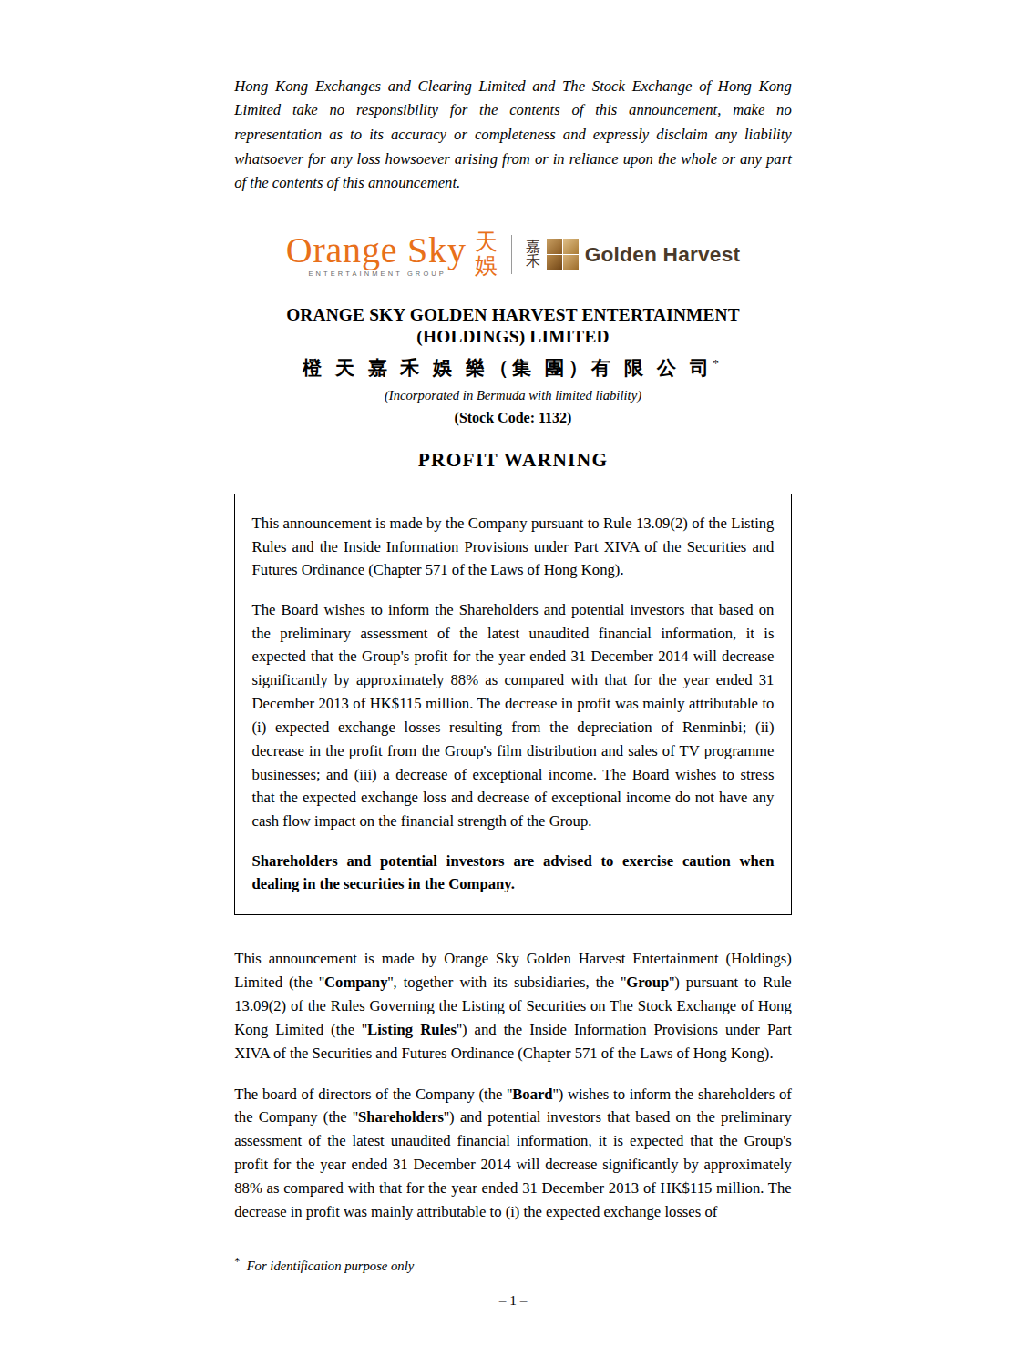Hong Kong Exchanges and Clearing Limited and The Stock Exchange of Hong Kong Limited take no responsibility for the contents of this announcement, make no representation as to its accuracy or completeness and expressly disclaim any liability whatsoever for any loss howsoever arising from or in reliance upon the whole or any part of the contents of this announcement.
Orange Sky ENTERTAINMENT GROUP
天
娛
嘉
禾
Golden Harvest
ORANGE SKY GOLDEN HARVEST ENTERTAINMENT (HOLDINGS) LIMITED
橙 天 嘉 禾 娛 樂（集 團）有 限 公 司*
(Incorporated in Bermuda with limited liability)
(Stock Code: 1132)
PROFIT WARNING
This announcement is made by the Company pursuant to Rule 13.09(2) of the Listing Rules and the Inside Information Provisions under Part XIVA of the Securities and Futures Ordinance (Chapter 571 of the Laws of Hong Kong).
The Board wishes to inform the Shareholders and potential investors that based on the preliminary assessment of the latest unaudited financial information, it is expected that the Group's profit for the year ended 31 December 2014 will decrease significantly by approximately 88% as compared with that for the year ended 31 December 2013 of HK$115 million. The decrease in profit was mainly attributable to (i) expected exchange losses resulting from the depreciation of Renminbi; (ii) decrease in the profit from the Group's film distribution and sales of TV programme businesses; and (iii) a decrease of exceptional income. The Board wishes to stress that the expected exchange loss and decrease of exceptional income do not have any cash flow impact on the financial strength of the Group.
Shareholders and potential investors are advised to exercise caution when dealing in the securities in the Company.
This announcement is made by Orange Sky Golden Harvest Entertainment (Holdings) Limited (the ''Company'', together with its subsidiaries, the ''Group'') pursuant to Rule 13.09(2) of the Rules Governing the Listing of Securities on The Stock Exchange of Hong Kong Limited (the ''Listing Rules'') and the Inside Information Provisions under Part XIVA of the Securities and Futures Ordinance (Chapter 571 of the Laws of Hong Kong).
The board of directors of the Company (the ''Board'') wishes to inform the shareholders of the Company (the ''Shareholders'') and potential investors that based on the preliminary assessment of the latest unaudited financial information, it is expected that the Group's profit for the year ended 31 December 2014 will decrease significantly by approximately 88% as compared with that for the year ended 31 December 2013 of HK$115 million. The decrease in profit was mainly attributable to (i) the expected exchange losses of
* For identification purpose only
– 1 –